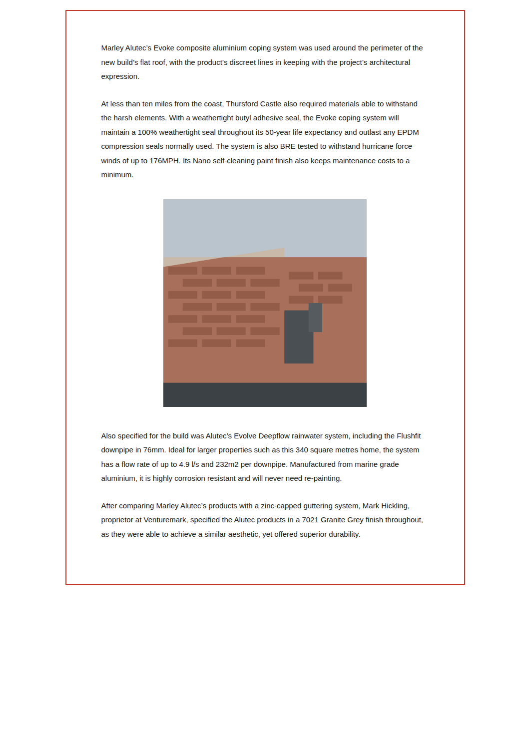Marley Alutec’s Evoke composite aluminium coping system was used around the perimeter of the new build’s flat roof, with the product’s discreet lines in keeping with the project’s architectural expression.
At less than ten miles from the coast, Thursford Castle also required materials able to withstand the harsh elements. With a weathertight butyl adhesive seal, the Evoke coping system will maintain a 100% weathertight seal throughout its 50-year life expectancy and outlast any EPDM compression seals normally used. The system is also BRE tested to withstand hurricane force winds of up to 176MPH. Its Nano self-cleaning paint finish also keeps maintenance costs to a minimum.
Also specified for the build was Alutec’s Evolve Deepflow rainwater system, including the Flushfit downpipe in 76mm. Ideal for larger properties such as this 340 square metres home, the system has a flow rate of up to 4.9 l/s and 232m2 per downpipe. Manufactured from marine grade aluminium, it is highly corrosion resistant and will never need re-painting.
After comparing Marley Alutec’s products with a zinc-capped guttering system, Mark Hickling, proprietor at Venturemark, specified the Alutec products in a 7021 Granite Grey finish throughout, as they were able to achieve a similar aesthetic, yet offered superior durability.